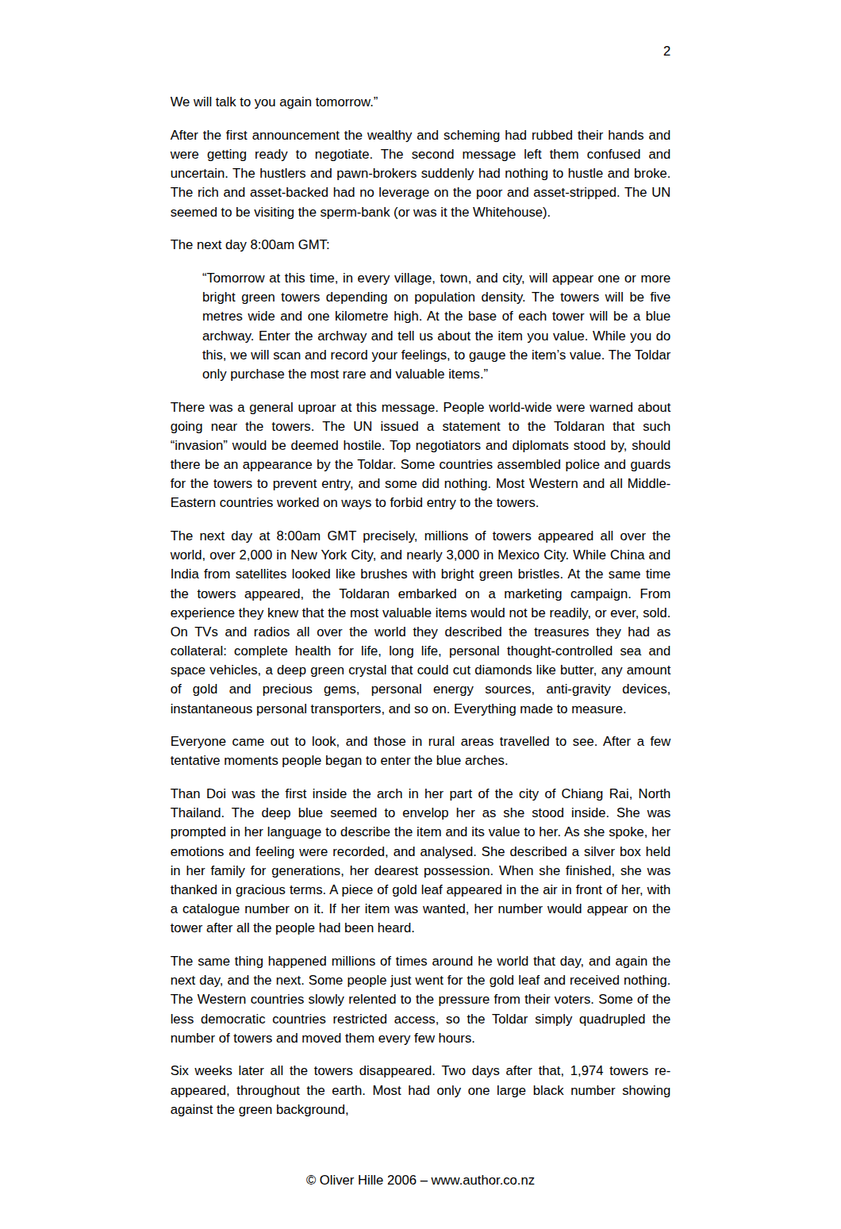2
We will talk to you again tomorrow.”
After the first announcement the wealthy and scheming had rubbed their hands and were getting ready to negotiate. The second message left them confused and uncertain. The hustlers and pawn-brokers suddenly had nothing to hustle and broke. The rich and asset-backed had no leverage on the poor and asset-stripped. The UN seemed to be visiting the sperm-bank (or was it the Whitehouse).
The next day 8:00am GMT:
“Tomorrow at this time, in every village, town, and city, will appear one or more bright green towers depending on population density. The towers will be five metres wide and one kilometre high. At the base of each tower will be a blue archway. Enter the archway and tell us about the item you value. While you do this, we will scan and record your feelings, to gauge the item’s value. The Toldar only purchase the most rare and valuable items.”
There was a general uproar at this message. People world-wide were warned about going near the towers. The UN issued a statement to the Toldaran that such “invasion” would be deemed hostile. Top negotiators and diplomats stood by, should there be an appearance by the Toldar. Some countries assembled police and guards for the towers to prevent entry, and some did nothing. Most Western and all Middle-Eastern countries worked on ways to forbid entry to the towers.
The next day at 8:00am GMT precisely, millions of towers appeared all over the world, over 2,000 in New York City, and nearly 3,000 in Mexico City. While China and India from satellites looked like brushes with bright green bristles. At the same time the towers appeared, the Toldaran embarked on a marketing campaign. From experience they knew that the most valuable items would not be readily, or ever, sold. On TVs and radios all over the world they described the treasures they had as collateral: complete health for life, long life, personal thought-controlled sea and space vehicles, a deep green crystal that could cut diamonds like butter, any amount of gold and precious gems, personal energy sources, anti-gravity devices, instantaneous personal transporters, and so on. Everything made to measure.
Everyone came out to look, and those in rural areas travelled to see. After a few tentative moments people began to enter the blue arches.
Than Doi was the first inside the arch in her part of the city of Chiang Rai, North Thailand. The deep blue seemed to envelop her as she stood inside. She was prompted in her language to describe the item and its value to her. As she spoke, her emotions and feeling were recorded, and analysed. She described a silver box held in her family for generations, her dearest possession. When she finished, she was thanked in gracious terms. A piece of gold leaf appeared in the air in front of her, with a catalogue number on it. If her item was wanted, her number would appear on the tower after all the people had been heard.
The same thing happened millions of times around he world that day, and again the next day, and the next. Some people just went for the gold leaf and received nothing. The Western countries slowly relented to the pressure from their voters. Some of the less democratic countries restricted access, so the Toldar simply quadrupled the number of towers and moved them every few hours.
Six weeks later all the towers disappeared. Two days after that, 1,974 towers re-appeared, throughout the earth. Most had only one large black number showing against the green background,
© Oliver Hille 2006 – www.author.co.nz